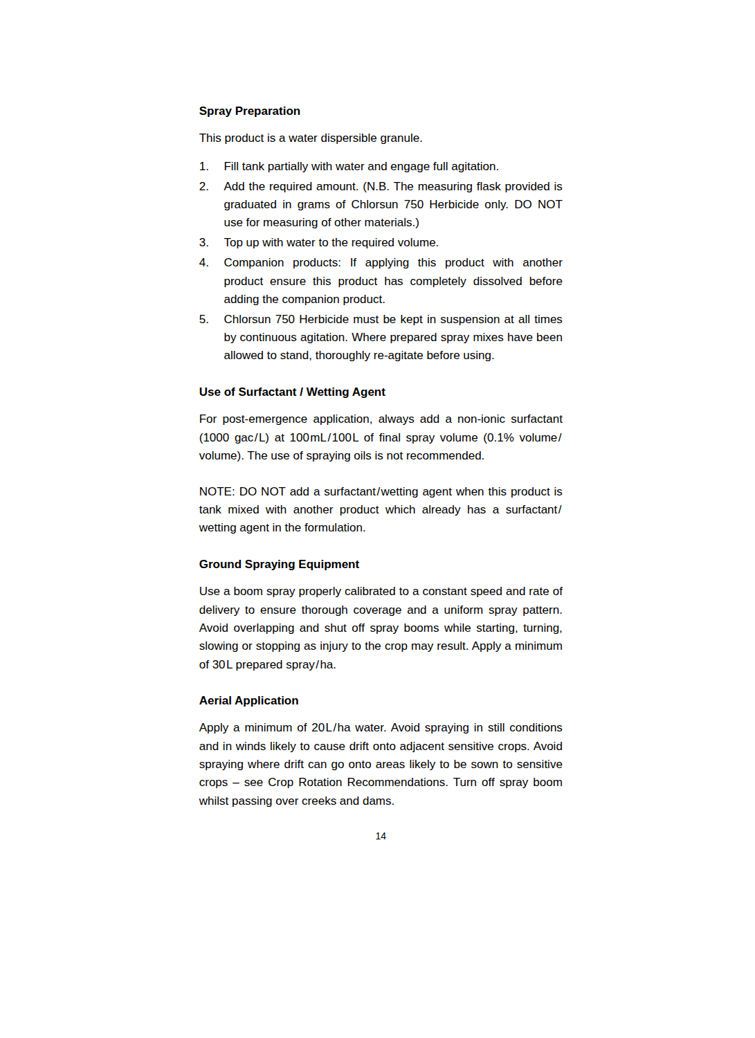Spray Preparation
This product is a water dispersible granule.
Fill tank partially with water and engage full agitation.
Add the required amount. (N.B. The measuring flask provided is graduated in grams of Chlorsun 750 Herbicide only. DO NOT use for measuring of other materials.)
Top up with water to the required volume.
Companion products: If applying this product with another product ensure this product has completely dissolved before adding the companion product.
Chlorsun 750 Herbicide must be kept in suspension at all times by continuous agitation. Where prepared spray mixes have been allowed to stand, thoroughly re‑agitate before using.
Use of Surfactant / Wetting Agent
For post‑emergence application, always add a non‑ionic surfactant (1000 gac / L) at 100 mL / 100 L of final spray volume (0.1% volume / volume). The use of spraying oils is not recommended.
NOTE: DO NOT add a surfactant / wetting agent when this product is tank mixed with another product which already has a surfactant / wetting agent in the formulation.
Ground Spraying Equipment
Use a boom spray properly calibrated to a constant speed and rate of delivery to ensure thorough coverage and a uniform spray pattern. Avoid overlapping and shut off spray booms while starting, turning, slowing or stopping as injury to the crop may result. Apply a minimum of 30 L prepared spray / ha.
Aerial Application
Apply a minimum of 20 L / ha water. Avoid spraying in still conditions and in winds likely to cause drift onto adjacent sensitive crops. Avoid spraying where drift can go onto areas likely to be sown to sensitive crops – see Crop Rotation Recommendations. Turn off spray boom whilst passing over creeks and dams.
14